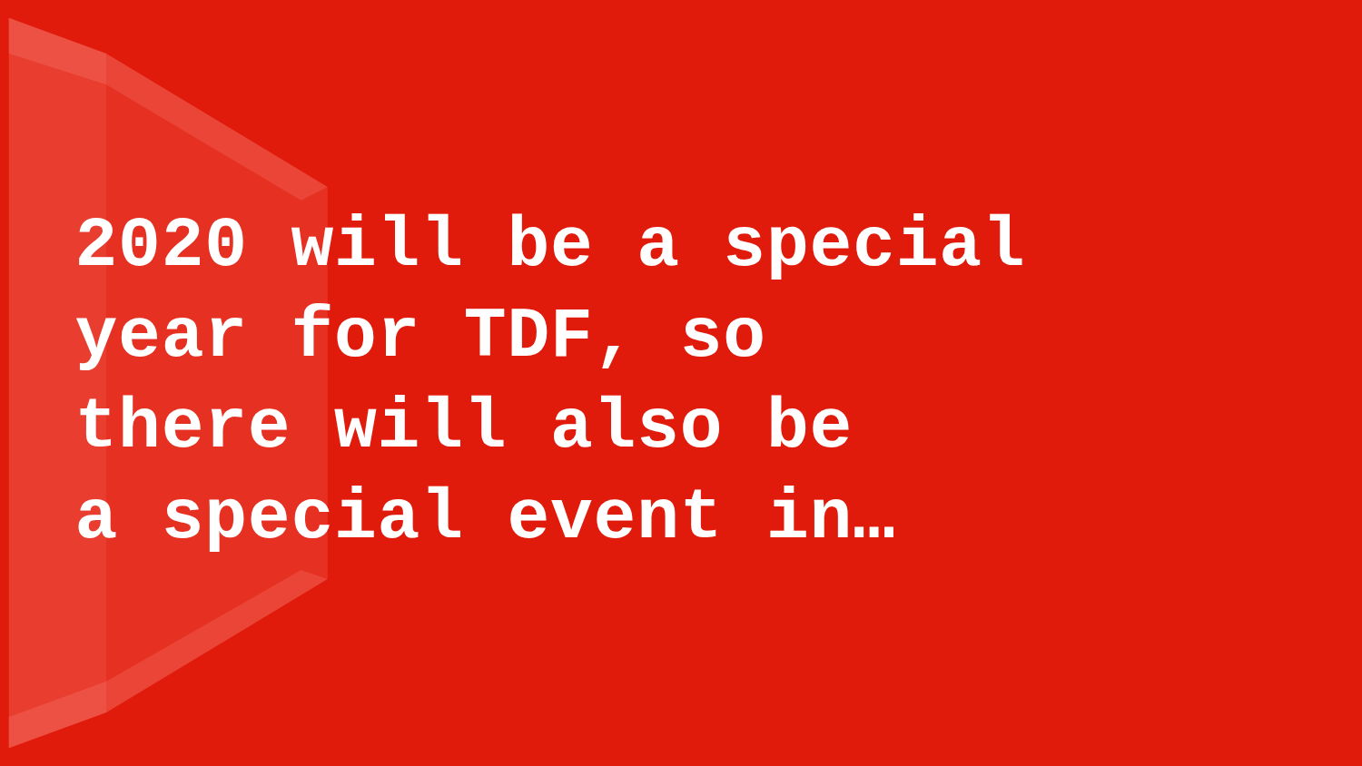2020 will be a special year for TDF, so there will also be a special event in…